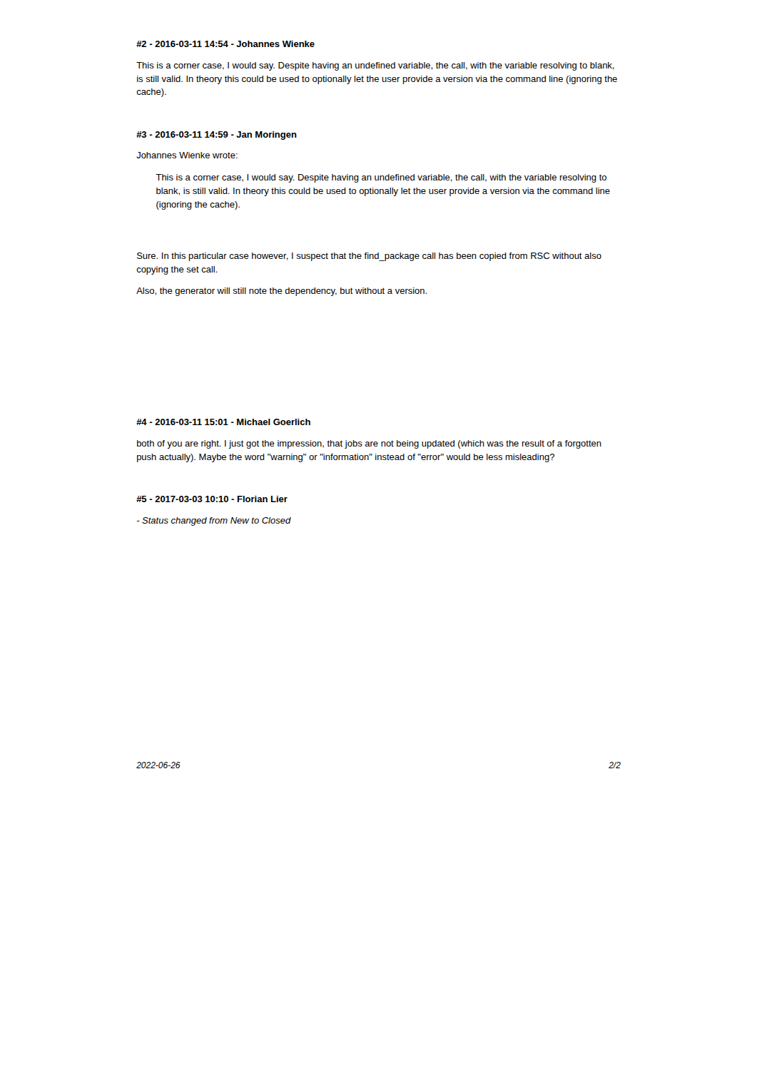#2 - 2016-03-11 14:54 - Johannes Wienke
This is a corner case, I would say. Despite having an undefined variable, the call, with the variable resolving to blank, is still valid. In theory this could be used to optionally let the user provide a version via the command line (ignoring the cache).
#3 - 2016-03-11 14:59 - Jan Moringen
Johannes Wienke wrote:
This is a corner case, I would say. Despite having an undefined variable, the call, with the variable resolving to blank, is still valid. In theory this could be used to optionally let the user provide a version via the command line (ignoring the cache).
Sure. In this particular case however, I suspect that the find_package call has been copied from RSC without also copying the set call.
Also, the generator will still note the dependency, but without a version.
#4 - 2016-03-11 15:01 - Michael Goerlich
both of you are right. I just got the impression, that jobs are not being updated (which was the result of a forgotten push actually). Maybe the word "warning" or "information" instead of "error" would be less misleading?
#5 - 2017-03-03 10:10 - Florian Lier
- Status changed from New to Closed
2022-06-26 2/2